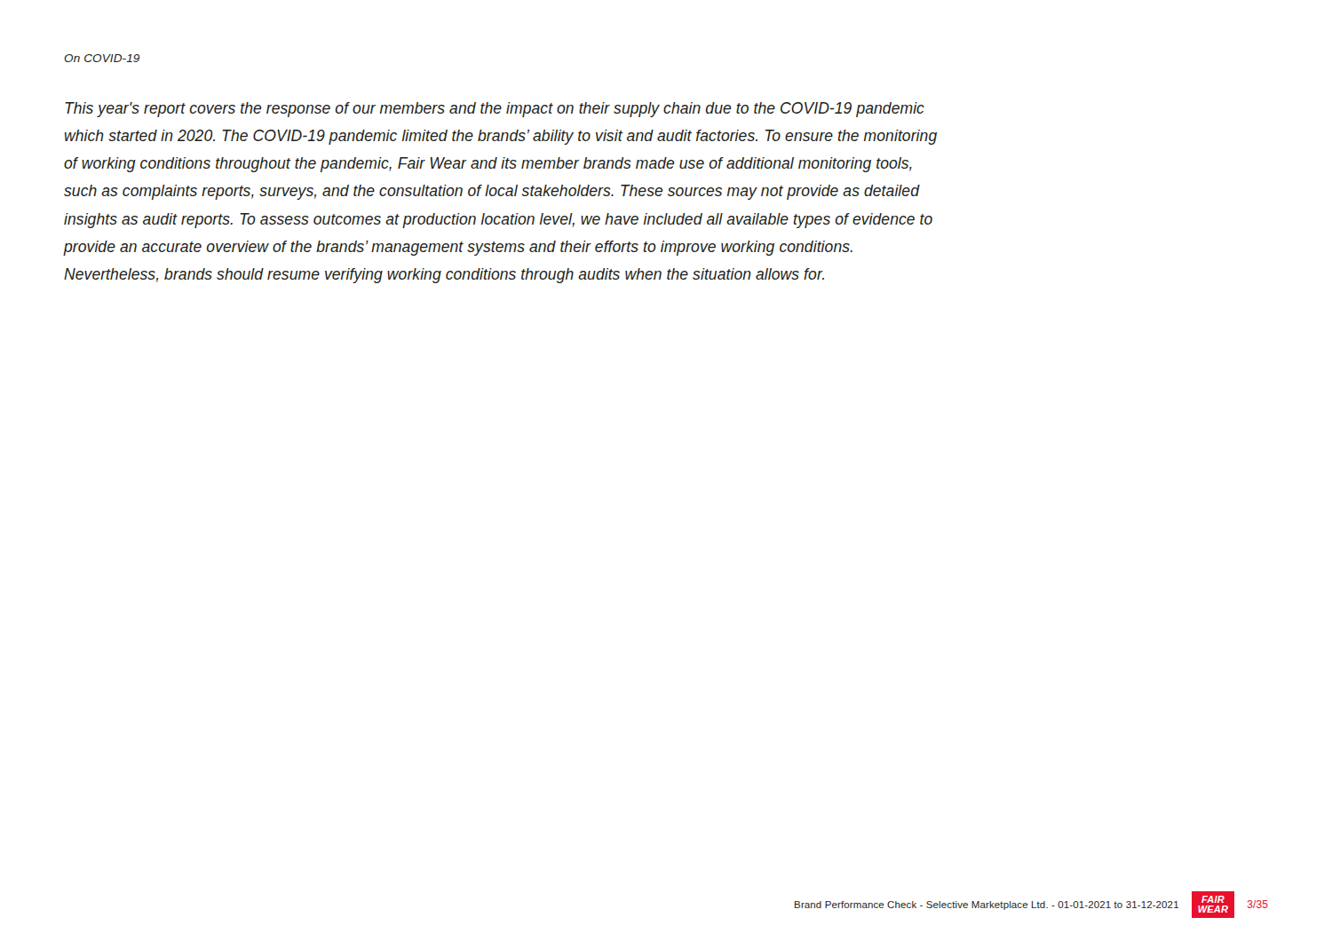On COVID-19
This year's report covers the response of our members and the impact on their supply chain due to the COVID-19 pandemic which started in 2020. The COVID-19 pandemic limited the brands’ ability to visit and audit factories. To ensure the monitoring of working conditions throughout the pandemic, Fair Wear and its member brands made use of additional monitoring tools, such as complaints reports, surveys, and the consultation of local stakeholders. These sources may not provide as detailed insights as audit reports. To assess outcomes at production location level, we have included all available types of evidence to provide an accurate overview of the brands’ management systems and their efforts to improve working conditions. Nevertheless, brands should resume verifying working conditions through audits when the situation allows for.
Brand Performance Check - Selective Marketplace Ltd. - 01-01-2021 to 31-12-2021 FAIR WEAR 3/35